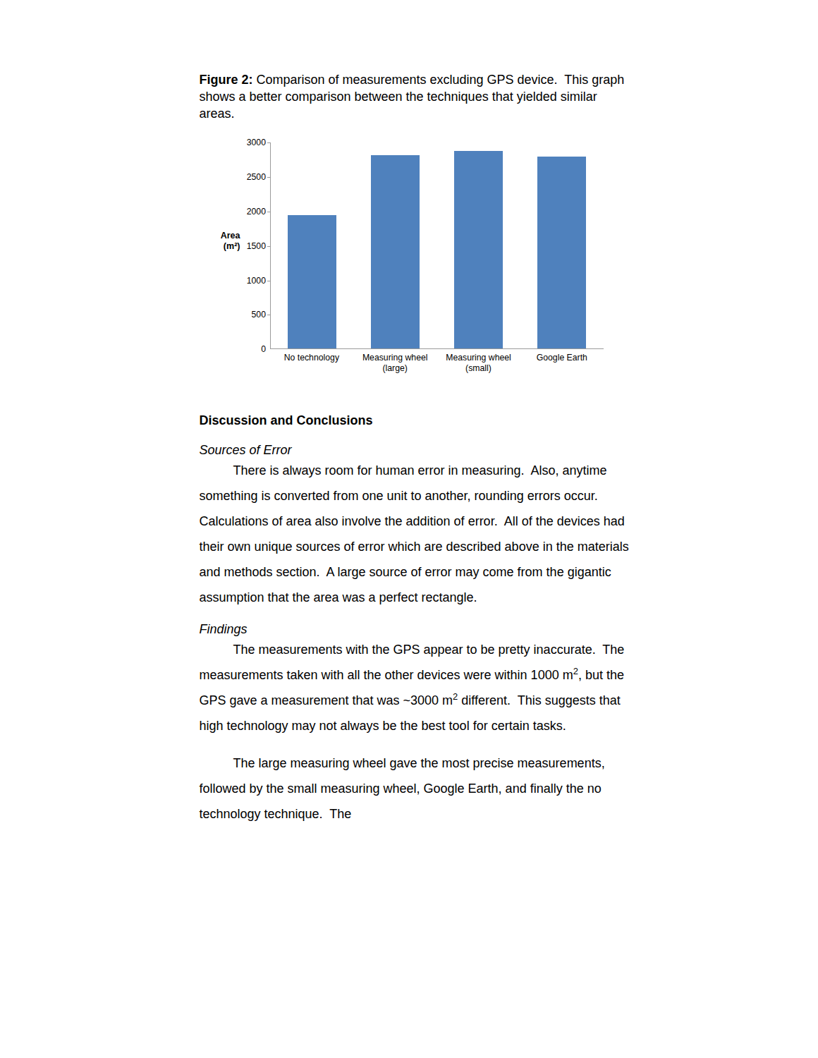Figure 2: Comparison of measurements excluding GPS device. This graph shows a better comparison between the techniques that yielded similar areas.
Area
(m²)
3000 2500 2000 1500 1000 500 0
No technology
Measuring wheel (large)
Measuring wheel (small)
Google Earth
Discussion and Conclusions
Sources of Error
There is always room for human error in measuring. Also, anytime something is converted from one unit to another, rounding errors occur. Calculations of area also involve the addition of error. All of the devices had their own unique sources of error which are described above in the materials and methods section. A large source of error may come from the gigantic assumption that the area was a perfect rectangle.
Findings
The measurements with the GPS appear to be pretty inaccurate. The measurements taken with all the other devices were within 1000 m2, but the GPS gave a measurement that was ~3000 m2 different. This suggests that high technology may not always be the best tool for certain tasks.
The large measuring wheel gave the most precise measurements, followed by the small measuring wheel, Google Earth, and finally the no technology technique. The